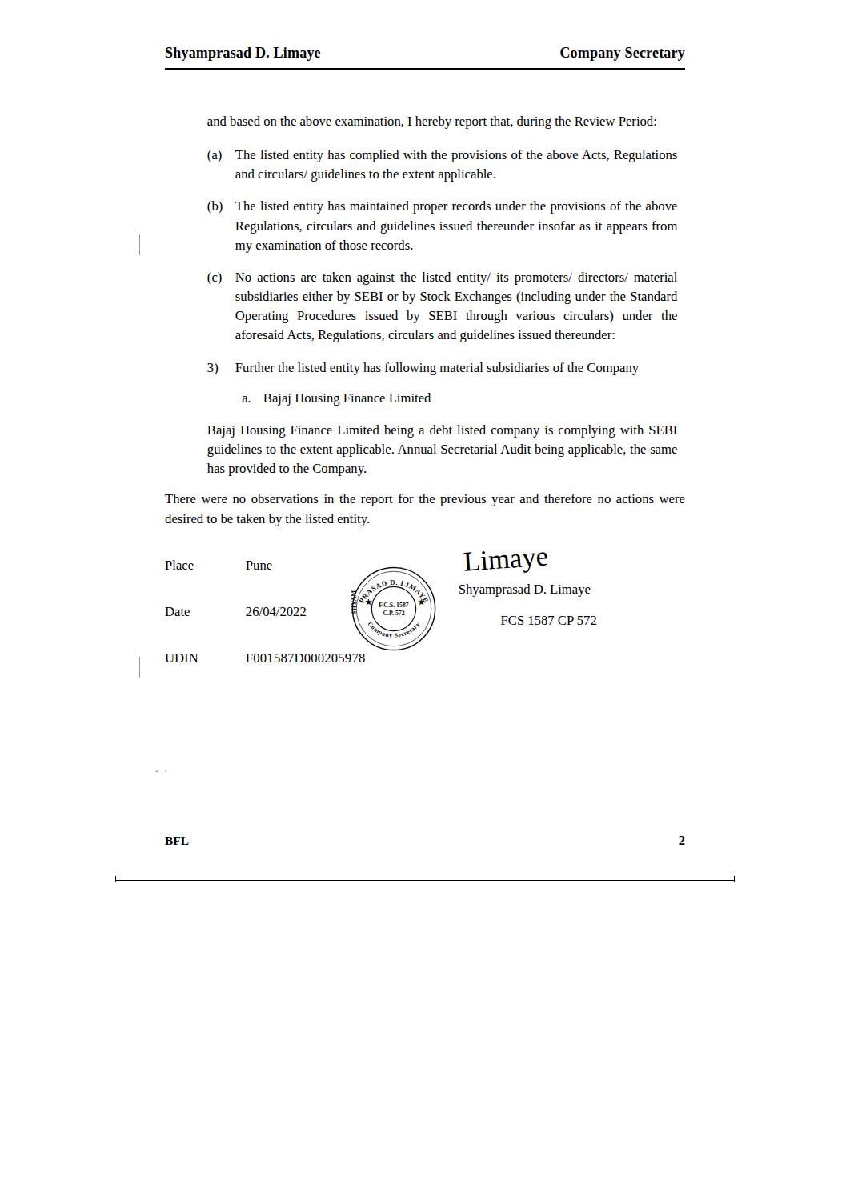Shyamprasad D. Limaye
Company Secretary
and based on the above examination, I hereby report that, during the Review Period:
(a) The listed entity has complied with the provisions of the above Acts, Regulations and circulars/ guidelines to the extent applicable.
(b) The listed entity has maintained proper records under the provisions of the above Regulations, circulars and guidelines issued thereunder insofar as it appears from my examination of those records.
(c) No actions are taken against the listed entity/ its promoters/ directors/ material subsidiaries either by SEBI or by Stock Exchanges (including under the Standard Operating Procedures issued by SEBI through various circulars) under the aforesaid Acts, Regulations, circulars and guidelines issued thereunder:
3) Further the listed entity has following material subsidiaries of the Company
a. Bajaj Housing Finance Limited
Bajaj Housing Finance Limited being a debt listed company is complying with SEBI guidelines to the extent applicable. Annual Secretarial Audit being applicable, the same has provided to the Company.
There were no observations in the report for the previous year and therefore no actions were desired to be taken by the listed entity.
PRASAD D. LIMAYE Company Secretary SHYAM F.C.S. 1587 C.P. 572 ★ ★
Place
Pune
Date
26/04/2022
UDIN
F001587D000205978
Limaye
Shyamprasad D. Limaye
FCS 1587 CP 572
· ·
BFL
2